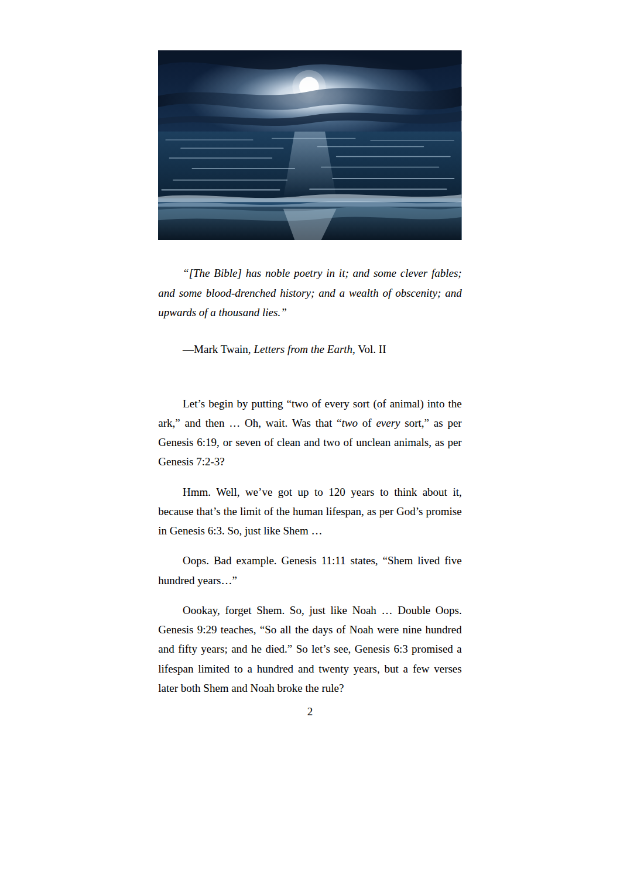“[The Bible] has noble poetry in it; and some clever fables; and some blood-drenched history; and a wealth of obscenity; and upwards of a thousand lies.”
—Mark Twain, Letters from the Earth, Vol. II
Let’s begin by putting “two of every sort (of animal) into the ark,” and then … Oh, wait. Was that “two of every sort,” as per Genesis 6:19, or seven of clean and two of unclean animals, as per Genesis 7:2-3?
Hmm. Well, we’ve got up to 120 years to think about it, because that’s the limit of the human lifespan, as per God’s promise in Genesis 6:3. So, just like Shem …
Oops. Bad example. Genesis 11:11 states, “Shem lived five hundred years…”
Oookay, forget Shem. So, just like Noah … Double Oops. Genesis 9:29 teaches, “So all the days of Noah were nine hundred and fifty years; and he died.” So let’s see, Genesis 6:3 promised a lifespan limited to a hundred and twenty years, but a few verses later both Shem and Noah broke the rule?
2